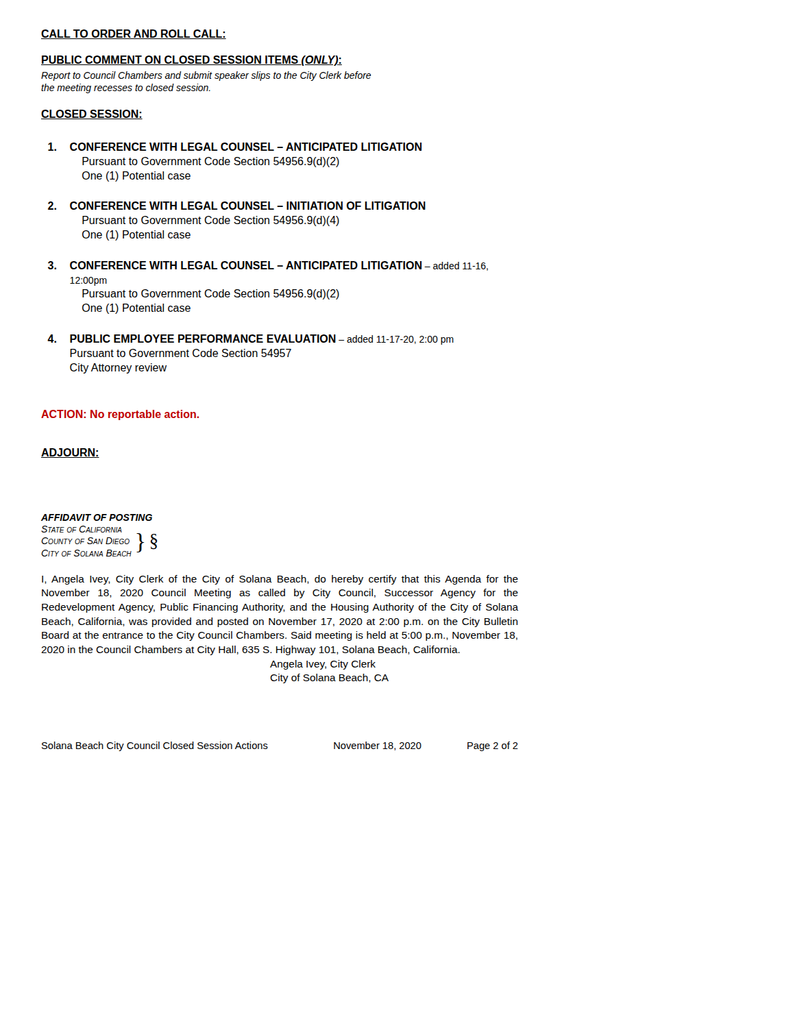CALL TO ORDER AND ROLL CALL:
PUBLIC COMMENT ON CLOSED SESSION ITEMS (ONLY):
Report to Council Chambers and submit speaker slips to the City Clerk before
the meeting recesses to closed session.
CLOSED SESSION:
CONFERENCE WITH LEGAL COUNSEL – ANTICIPATED LITIGATION
Pursuant to Government Code Section 54956.9(d)(2)
One (1) Potential case
CONFERENCE WITH LEGAL COUNSEL – INITIATION OF LITIGATION
Pursuant to Government Code Section 54956.9(d)(4)
One (1) Potential case
CONFERENCE WITH LEGAL COUNSEL – ANTICIPATED LITIGATION – added 11-16, 12:00pm
Pursuant to Government Code Section 54956.9(d)(2)
One (1) Potential case
PUBLIC EMPLOYEE PERFORMANCE EVALUATION – added 11-17-20, 2:00 pm
Pursuant to Government Code Section 54957
City Attorney review
ACTION: No reportable action.
ADJOURN:
AFFIDAVIT OF POSTING
State of California
County of San Diego
City of Solana Beach
}
§
I, Angela Ivey, City Clerk of the City of Solana Beach, do hereby certify that this Agenda for the November 18, 2020 Council Meeting as called by City Council, Successor Agency for the Redevelopment Agency, Public Financing Authority, and the Housing Authority of the City of Solana Beach, California, was provided and posted on November 17, 2020 at 2:00 p.m. on the City Bulletin Board at the entrance to the City Council Chambers. Said meeting is held at 5:00 p.m., November 18, 2020 in the Council Chambers at City Hall, 635 S. Highway 101, Solana Beach, California.
Angela Ivey, City Clerk
City of Solana Beach, CA
Solana Beach City Council Closed Session Actions November 18, 2020 Page 2 of 2